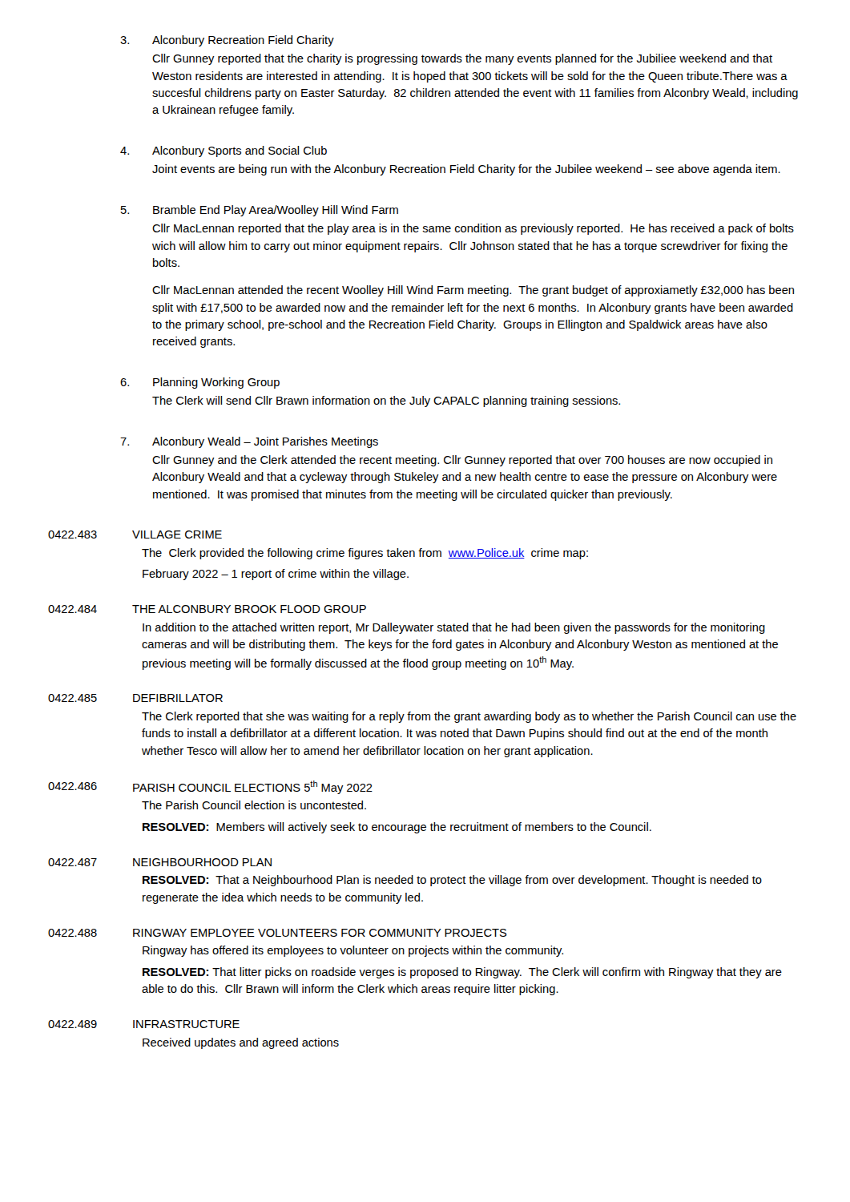3.
Alconbury Recreation Field Charity
Cllr Gunney reported that the charity is progressing towards the many events planned for the Jubiliee weekend and that Weston residents are interested in attending. It is hoped that 300 tickets will be sold for the the Queen tribute.There was a succesful childrens party on Easter Saturday. 82 children attended the event with 11 families from Alconbry Weald, including a Ukrainean refugee family.
4.
Alconbury Sports and Social Club
Joint events are being run with the Alconbury Recreation Field Charity for the Jubilee weekend – see above agenda item.
5.
Bramble End Play Area/Woolley Hill Wind Farm
Cllr MacLennan reported that the play area is in the same condition as previously reported. He has received a pack of bolts wich will allow him to carry out minor equipment repairs. Cllr Johnson stated that he has a torque screwdriver for fixing the bolts.
Cllr MacLennan attended the recent Woolley Hill Wind Farm meeting. The grant budget of approxiametly £32,000 has been split with £17,500 to be awarded now and the remainder left for the next 6 months. In Alconbury grants have been awarded to the primary school, pre-school and the Recreation Field Charity. Groups in Ellington and Spaldwick areas have also received grants.
6.
Planning Working Group
The Clerk will send Cllr Brawn information on the July CAPALC planning training sessions.
7.
Alconbury Weald – Joint Parishes Meetings
Cllr Gunney and the Clerk attended the recent meeting. Cllr Gunney reported that over 700 houses are now occupied in Alconbury Weald and that a cycleway through Stukeley and a new health centre to ease the pressure on Alconbury were mentioned. It was promised that minutes from the meeting will be circulated quicker than previously.
0422.483
VILLAGE CRIME
The Clerk provided the following crime figures taken from www.Police.uk crime map:
February 2022 – 1 report of crime within the village.
0422.484
THE ALCONBURY BROOK FLOOD GROUP
In addition to the attached written report, Mr Dalleywater stated that he had been given the passwords for the monitoring cameras and will be distributing them. The keys for the ford gates in Alconbury and Alconbury Weston as mentioned at the previous meeting will be formally discussed at the flood group meeting on 10th May.
0422.485
DEFIBRILLATOR
The Clerk reported that she was waiting for a reply from the grant awarding body as to whether the Parish Council can use the funds to install a defibrillator at a different location. It was noted that Dawn Pupins should find out at the end of the month whether Tesco will allow her to amend her defibrillator location on her grant application.
0422.486
PARISH COUNCIL ELECTIONS 5th May 2022
The Parish Council election is uncontested.
RESOLVED: Members will actively seek to encourage the recruitment of members to the Council.
0422.487
NEIGHBOURHOOD PLAN
RESOLVED: That a Neighbourhood Plan is needed to protect the village from over development. Thought is needed to regenerate the idea which needs to be community led.
0422.488
RINGWAY EMPLOYEE VOLUNTEERS FOR COMMUNITY PROJECTS
Ringway has offered its employees to volunteer on projects within the community.
RESOLVED: That litter picks on roadside verges is proposed to Ringway. The Clerk will confirm with Ringway that they are able to do this. Cllr Brawn will inform the Clerk which areas require litter picking.
0422.489
INFRASTRUCTURE
Received updates and agreed actions